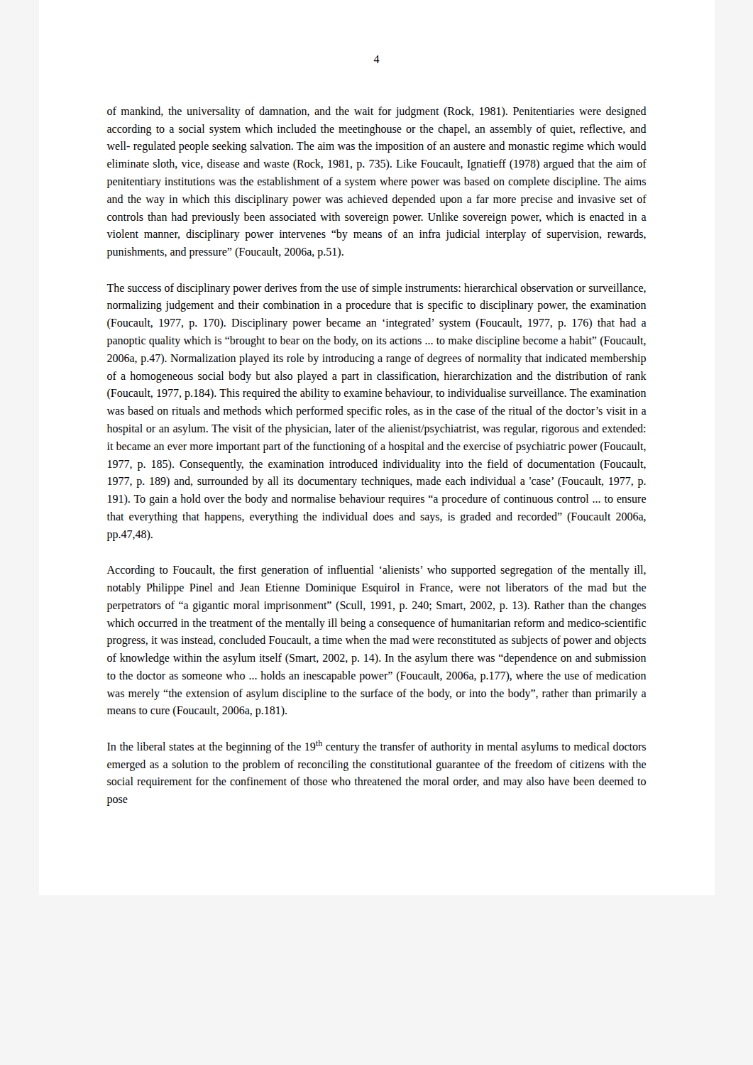4
of mankind, the universality of damnation, and the wait for judgment (Rock, 1981). Penitentiaries were designed according to a social system which included the meetinghouse or the chapel, an assembly of quiet, reflective, and well- regulated people seeking salvation. The aim was the imposition of an austere and monastic regime which would eliminate sloth, vice, disease and waste (Rock, 1981, p. 735). Like Foucault, Ignatieff (1978) argued that the aim of penitentiary institutions was the establishment of a system where power was based on complete discipline. The aims and the way in which this disciplinary power was achieved depended upon a far more precise and invasive set of controls than had previously been associated with sovereign power. Unlike sovereign power, which is enacted in a violent manner, disciplinary power intervenes “by means of an infra judicial interplay of supervision, rewards, punishments, and pressure” (Foucault, 2006a, p.51).
The success of disciplinary power derives from the use of simple instruments: hierarchical observation or surveillance, normalizing judgement and their combination in a procedure that is specific to disciplinary power, the examination (Foucault, 1977, p. 170). Disciplinary power became an ‘integrated’ system (Foucault, 1977, p. 176) that had a panoptic quality which is “brought to bear on the body, on its actions ... to make discipline become a habit” (Foucault, 2006a, p.47). Normalization played its role by introducing a range of degrees of normality that indicated membership of a homogeneous social body but also played a part in classification, hierarchization and the distribution of rank (Foucault, 1977, p.184). This required the ability to examine behaviour, to individualise surveillance. The examination was based on rituals and methods which performed specific roles, as in the case of the ritual of the doctor’s visit in a hospital or an asylum. The visit of the physician, later of the alienist/psychiatrist, was regular, rigorous and extended: it became an ever more important part of the functioning of a hospital and the exercise of psychiatric power (Foucault, 1977, p. 185). Consequently, the examination introduced individuality into the field of documentation (Foucault, 1977, p. 189) and, surrounded by all its documentary techniques, made each individual a 'case’ (Foucault, 1977, p. 191). To gain a hold over the body and normalise behaviour requires “a procedure of continuous control ... to ensure that everything that happens, everything the individual does and says, is graded and recorded” (Foucault 2006a, pp.47,48).
According to Foucault, the first generation of influential ‘alienists’ who supported segregation of the mentally ill, notably Philippe Pinel and Jean Etienne Dominique Esquirol in France, were not liberators of the mad but the perpetrators of “a gigantic moral imprisonment” (Scull, 1991, p. 240; Smart, 2002, p. 13). Rather than the changes which occurred in the treatment of the mentally ill being a consequence of humanitarian reform and medico-scientific progress, it was instead, concluded Foucault, a time when the mad were reconstituted as subjects of power and objects of knowledge within the asylum itself (Smart, 2002, p. 14). In the asylum there was “dependence on and submission to the doctor as someone who ... holds an inescapable power” (Foucault, 2006a, p.177), where the use of medication was merely “the extension of asylum discipline to the surface of the body, or into the body”, rather than primarily a means to cure (Foucault, 2006a, p.181).
In the liberal states at the beginning of the 19th century the transfer of authority in mental asylums to medical doctors emerged as a solution to the problem of reconciling the constitutional guarantee of the freedom of citizens with the social requirement for the confinement of those who threatened the moral order, and may also have been deemed to pose